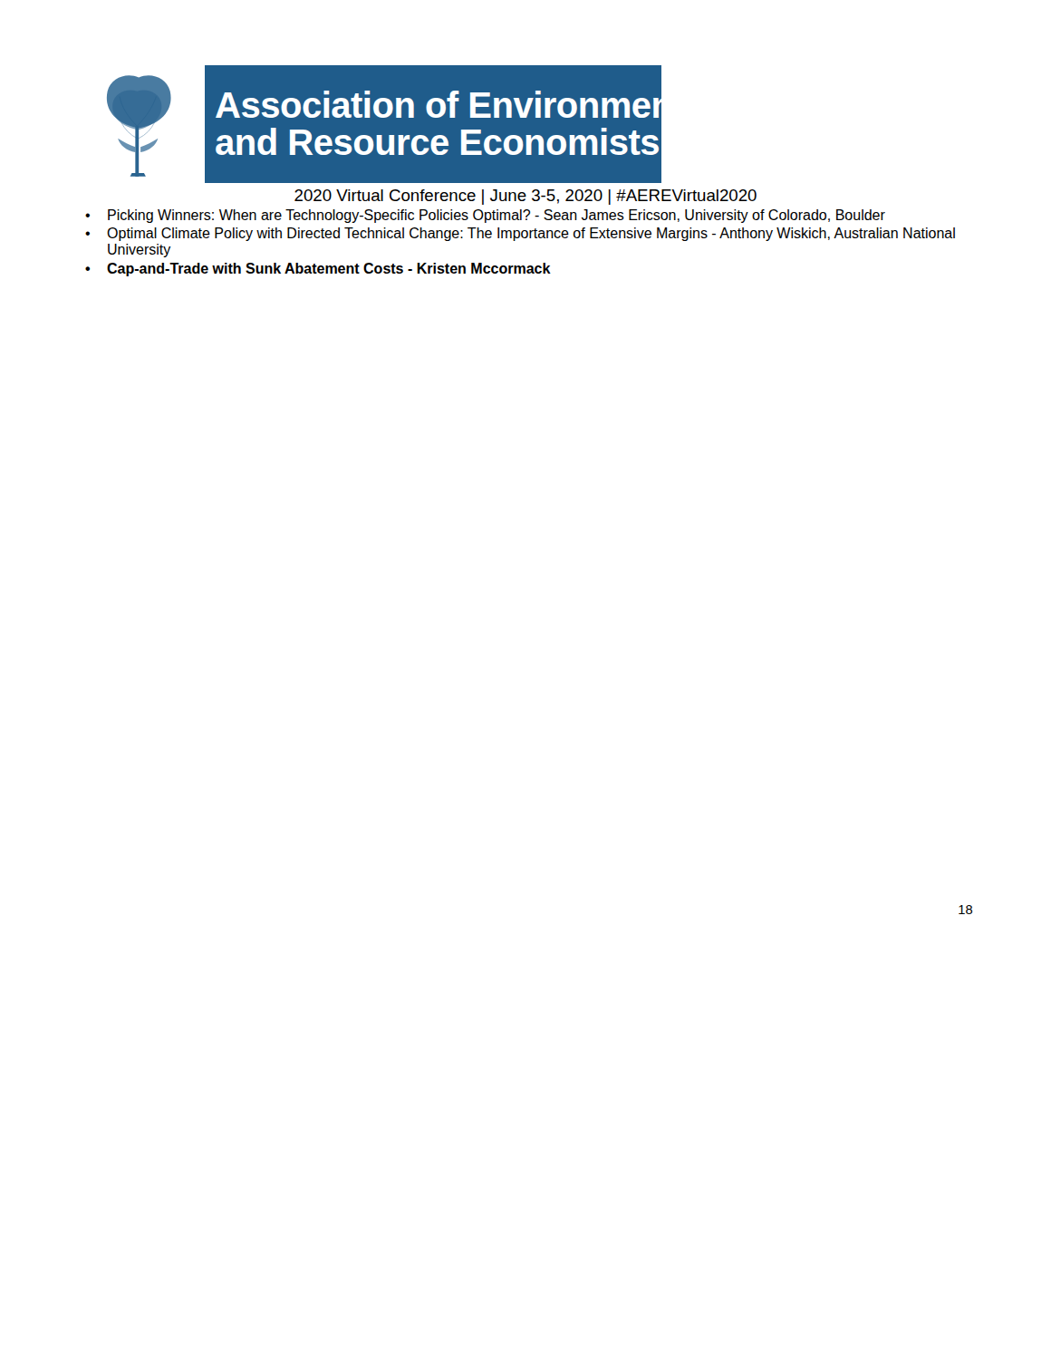Association of Environmental
and Resource Economists
2020 Virtual Conference | June 3-5, 2020 | #AEREVirtual2020
Picking Winners: When are Technology-Specific Policies Optimal? - Sean James Ericson, University of Colorado, Boulder
Optimal Climate Policy with Directed Technical Change: The Importance of Extensive Margins - Anthony Wiskich, Australian National University
Cap-and-Trade with Sunk Abatement Costs - Kristen Mccormack
18